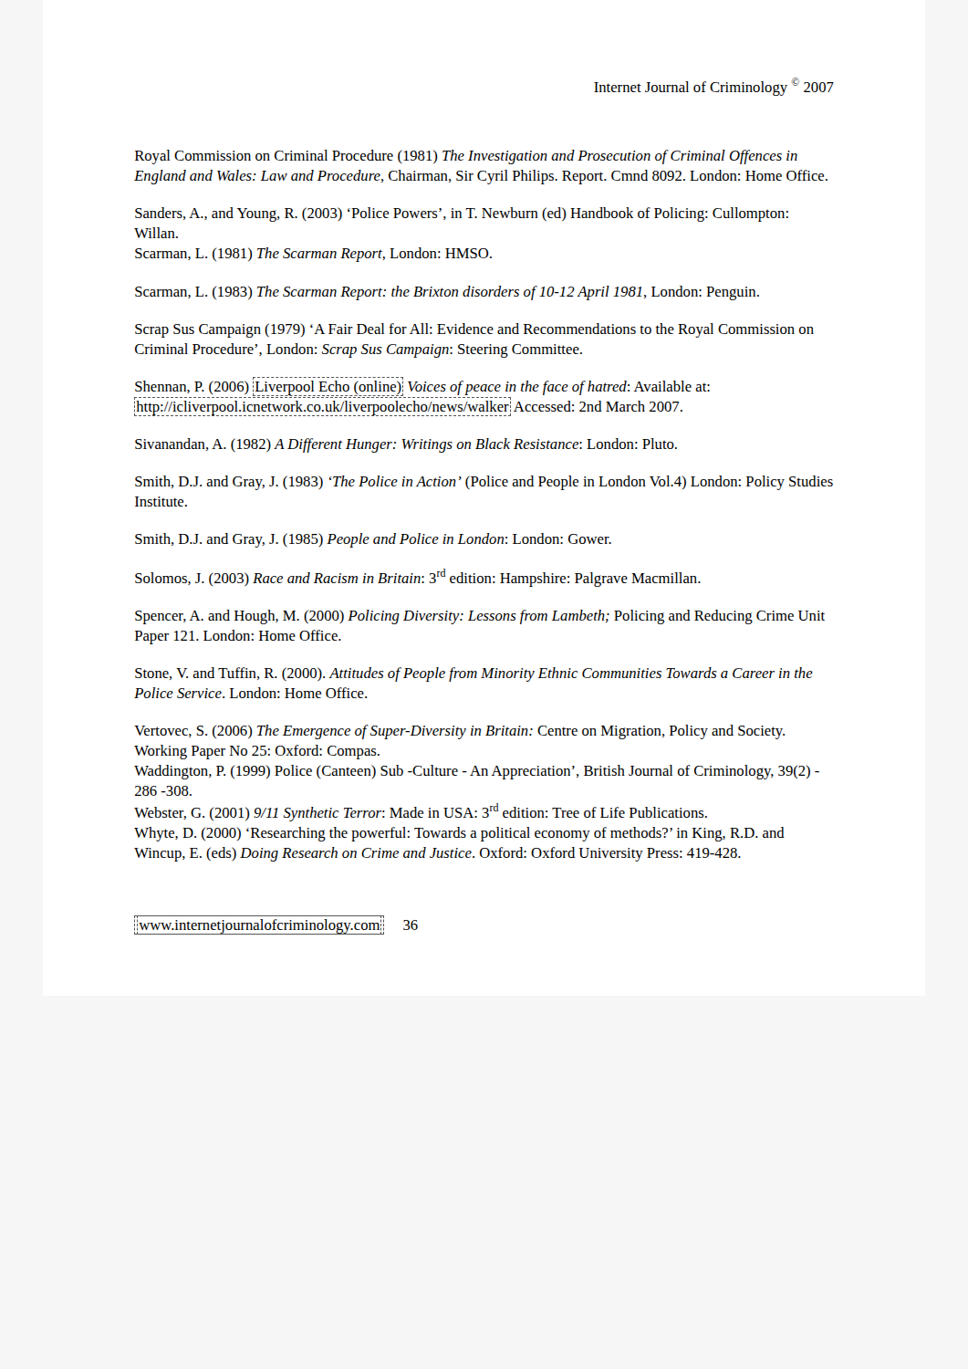Internet Journal of Criminology © 2007
Royal Commission on Criminal Procedure (1981) The Investigation and Prosecution of Criminal Offences in England and Wales: Law and Procedure, Chairman, Sir Cyril Philips. Report. Cmnd 8092. London: Home Office.
Sanders, A., and Young, R. (2003) ‘Police Powers’, in T. Newburn (ed) Handbook of Policing: Cullompton: Willan.
Scarman, L. (1981) The Scarman Report, London: HMSO.
Scarman, L. (1983) The Scarman Report: the Brixton disorders of 10-12 April 1981, London: Penguin.
Scrap Sus Campaign (1979) ‘A Fair Deal for All: Evidence and Recommendations to the Royal Commission on Criminal Procedure’, London: Scrap Sus Campaign: Steering Committee.
Shennan, P. (2006) Liverpool Echo (online) Voices of peace in the face of hatred: Available at: http://icliverpool.icnetwork.co.uk/liverpoolecho/news/walker Accessed: 2nd March 2007.
Sivanandan, A. (1982) A Different Hunger: Writings on Black Resistance: London: Pluto.
Smith, D.J. and Gray, J. (1983) ‘The Police in Action’ (Police and People in London Vol.4) London: Policy Studies Institute.
Smith, D.J. and Gray, J. (1985) People and Police in London: London: Gower.
Solomos, J. (2003) Race and Racism in Britain: 3rd edition: Hampshire: Palgrave Macmillan.
Spencer, A. and Hough, M. (2000) Policing Diversity: Lessons from Lambeth; Policing and Reducing Crime Unit Paper 121. London: Home Office.
Stone, V. and Tuffin, R. (2000). Attitudes of People from Minority Ethnic Communities Towards a Career in the Police Service. London: Home Office.
Vertovec, S. (2006) The Emergence of Super-Diversity in Britain: Centre on Migration, Policy and Society. Working Paper No 25: Oxford: Compas.
Waddington, P. (1999) Police (Canteen) Sub -Culture - An Appreciation’, British Journal of Criminology, 39(2) - 286 -308.
Webster, G. (2001) 9/11 Synthetic Terror: Made in USA: 3rd edition: Tree of Life Publications.
Whyte, D. (2000) ‘Researching the powerful: Towards a political economy of methods?’ in King, R.D. and Wincup, E. (eds) Doing Research on Crime and Justice. Oxford: Oxford University Press: 419-428.
www.internetjournalofcriminology.com 36